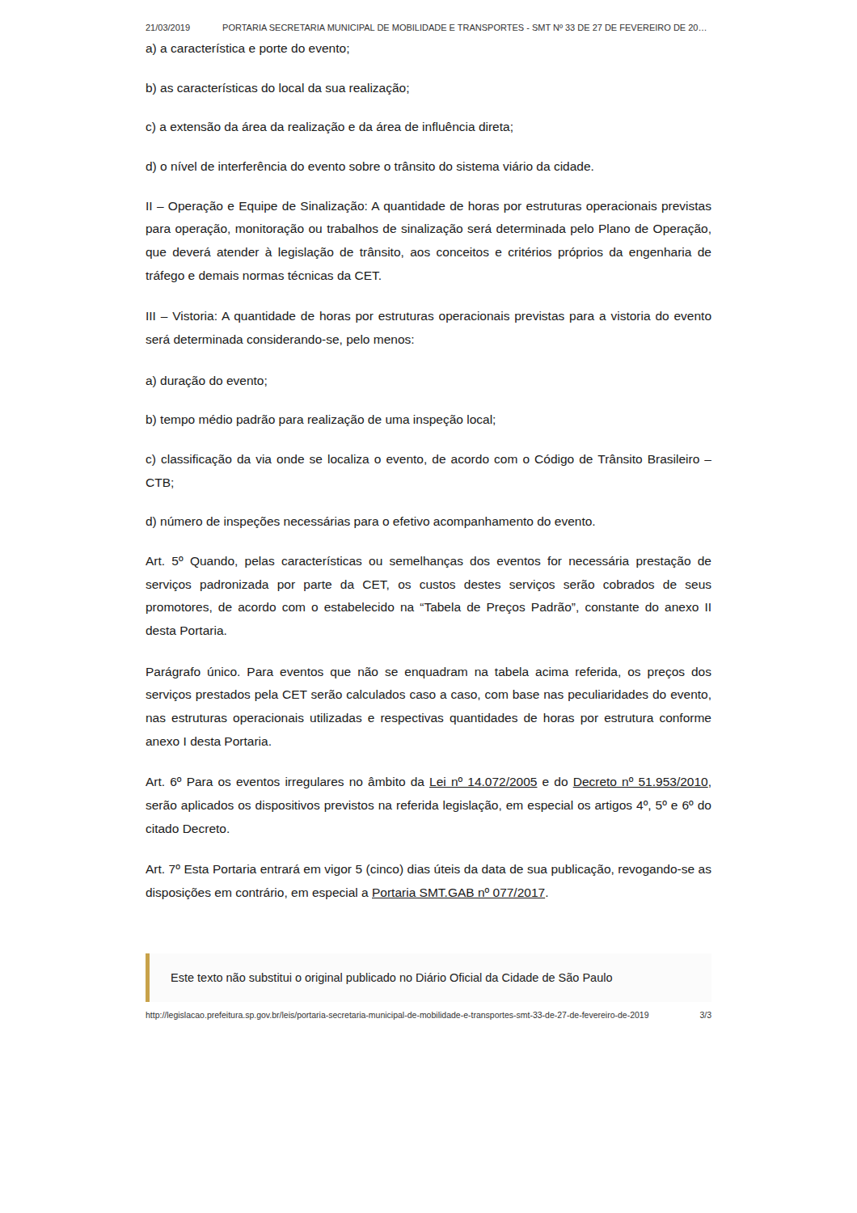21/03/2019 PORTARIA SECRETARIA MUNICIPAL DE MOBILIDADE E TRANSPORTES - SMT Nº 33 DE 27 DE FEVEREIRO DE 2019 « Cat…
a) a característica e porte do evento;
b) as características do local da sua realização;
c) a extensão da área da realização e da área de influência direta;
d) o nível de interferência do evento sobre o trânsito do sistema viário da cidade.
II – Operação e Equipe de Sinalização: A quantidade de horas por estruturas operacionais previstas para operação, monitoração ou trabalhos de sinalização será determinada pelo Plano de Operação, que deverá atender à legislação de trânsito, aos conceitos e critérios próprios da engenharia de tráfego e demais normas técnicas da CET.
III – Vistoria: A quantidade de horas por estruturas operacionais previstas para a vistoria do evento será determinada considerando-se, pelo menos:
a) duração do evento;
b) tempo médio padrão para realização de uma inspeção local;
c) classificação da via onde se localiza o evento, de acordo com o Código de Trânsito Brasileiro – CTB;
d) número de inspeções necessárias para o efetivo acompanhamento do evento.
Art. 5º Quando, pelas características ou semelhanças dos eventos for necessária prestação de serviços padronizada por parte da CET, os custos destes serviços serão cobrados de seus promotores, de acordo com o estabelecido na “Tabela de Preços Padrão”, constante do anexo II desta Portaria.
Parágrafo único. Para eventos que não se enquadram na tabela acima referida, os preços dos serviços prestados pela CET serão calculados caso a caso, com base nas peculiaridades do evento, nas estruturas operacionais utilizadas e respectivas quantidades de horas por estrutura conforme anexo I desta Portaria.
Art. 6º Para os eventos irregulares no âmbito da Lei nº 14.072/2005 e do Decreto nº 51.953/2010, serão aplicados os dispositivos previstos na referida legislação, em especial os artigos 4º, 5º e 6º do citado Decreto.
Art. 7º Esta Portaria entrará em vigor 5 (cinco) dias úteis da data de sua publicação, revogando-se as disposições em contrário, em especial a Portaria SMT.GAB nº 077/2017.
Este texto não substitui o original publicado no Diário Oficial da Cidade de São Paulo
http://legislacao.prefeitura.sp.gov.br/leis/portaria-secretaria-municipal-de-mobilidade-e-transportes-smt-33-de-27-de-fevereiro-de-2019 3/3